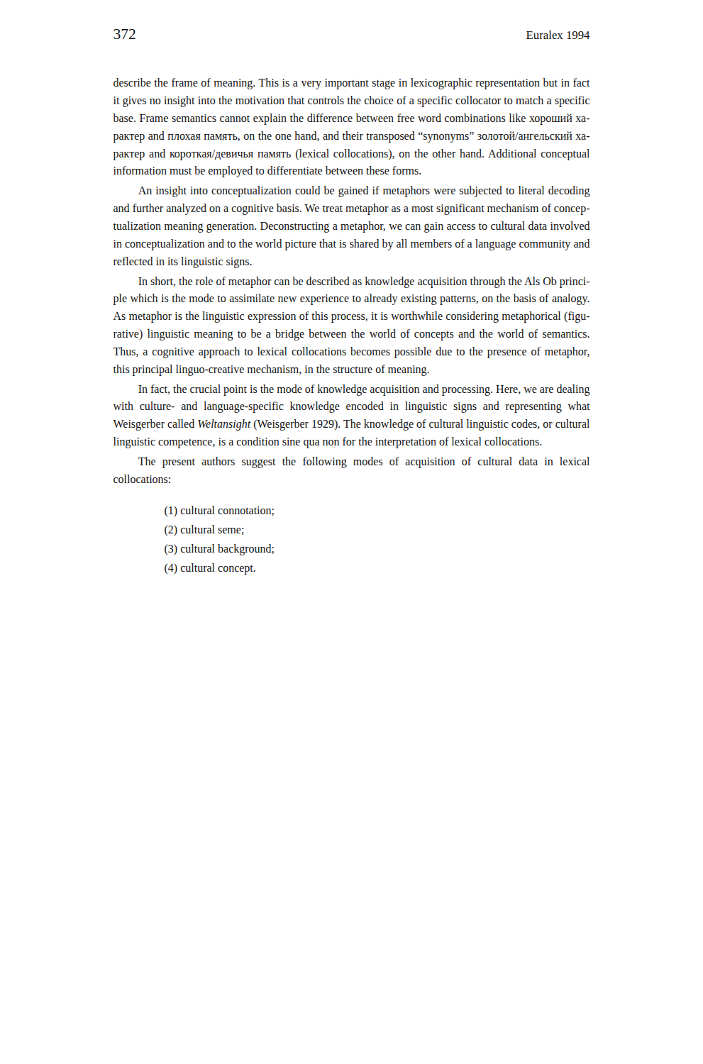372 Euralex 1994
describe the frame of meaning. This is a very important stage in lexicographic representation but in fact it gives no insight into the motivation that controls the choice of a specific collocator to match a specific base. Frame semantics cannot explain the difference between free word combinations like хороший характер and плохая память, on the one hand, and their transposed “synonyms” золотой/ангельский характер and короткая/девичья память (lexical collocations), on the other hand. Additional conceptual information must be employed to differentiate between these forms.
An insight into conceptualization could be gained if metaphors were subjected to literal decoding and further analyzed on a cognitive basis. We treat metaphor as a most significant mechanism of conceptualization meaning generation. Deconstructing a metaphor, we can gain access to cultural data involved in conceptualization and to the world picture that is shared by all members of a language community and reflected in its linguistic signs.
In short, the role of metaphor can be described as knowledge acquisition through the Als Ob principle which is the mode to assimilate new experience to already existing patterns, on the basis of analogy. As metaphor is the linguistic expression of this process, it is worthwhile considering metaphorical (figurative) linguistic meaning to be a bridge between the world of concepts and the world of semantics. Thus, a cognitive approach to lexical collocations becomes possible due to the presence of metaphor, this principal linguo-creative mechanism, in the structure of meaning.
In fact, the crucial point is the mode of knowledge acquisition and processing. Here, we are dealing with culture- and language-specific knowledge encoded in linguistic signs and representing what Weisgerber called Weltansight (Weisgerber 1929). The knowledge of cultural linguistic codes, or cultural linguistic competence, is a condition sine qua non for the interpretation of lexical collocations.
The present authors suggest the following modes of acquisition of cultural data in lexical collocations:
cultural connotation;
cultural seme;
cultural background;
cultural concept.